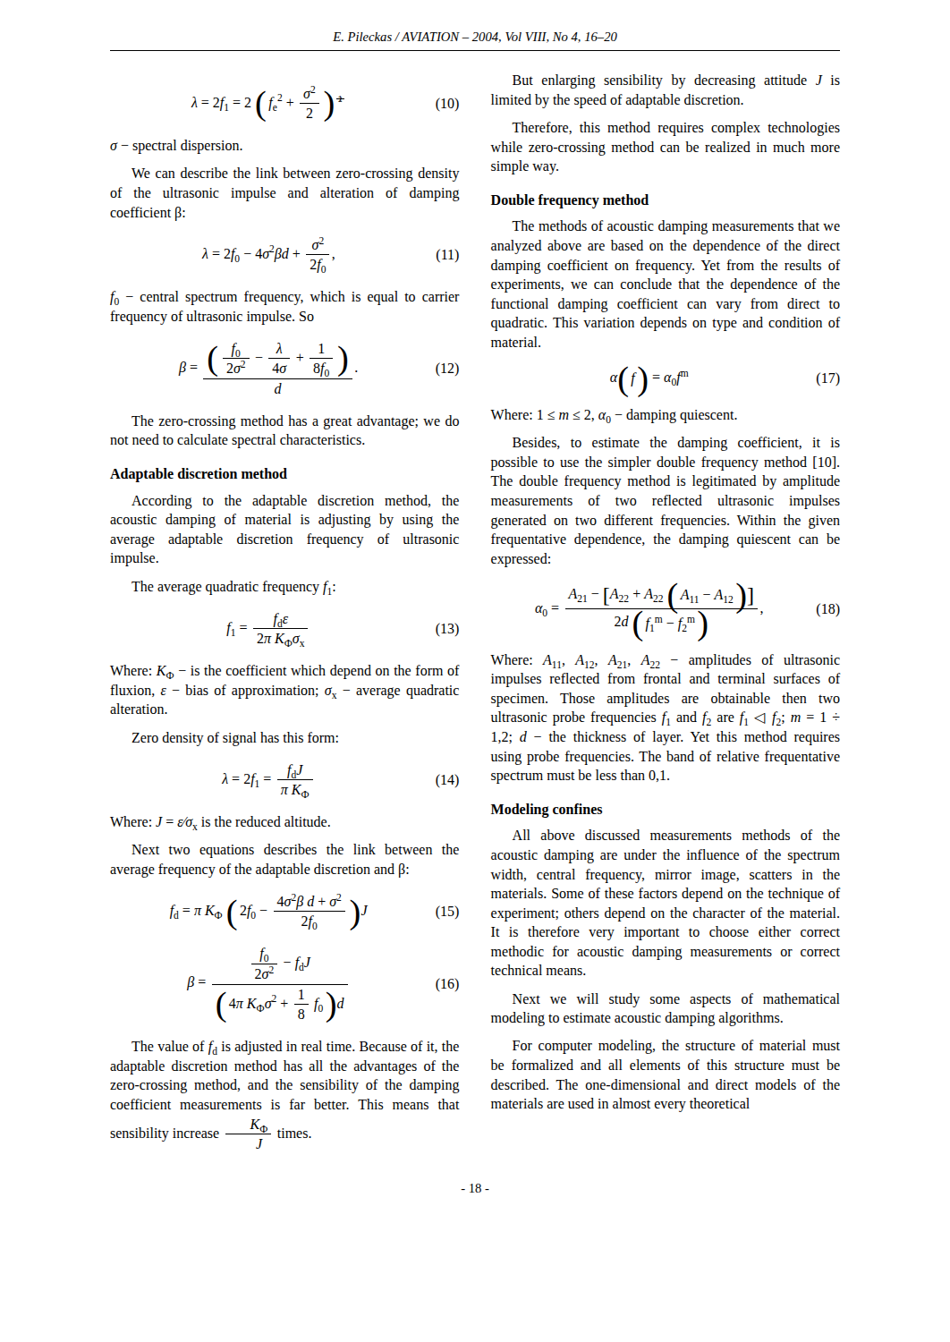E. Pileckas / AVIATION – 2004, Vol VIII, No 4, 16–20
λ = 2f1 = 2 ( fe2 + σ22 ) 12
(10)
σ − spectral dispersion.
We can describe the link between zero-crossing density of the ultrasonic impulse and alteration of damping coefficient β:
λ = 2f0 − 4σ2βd + σ22f0,
(11)
f0 − central spectrum frequency, which is equal to carrier frequency of ultrasonic impulse. So
β = ( f02σ2 − λ 4σ + 18f0 ) d .
(12)
The zero-crossing method has a great advantage; we do not need to calculate spectral characteristics.
Adaptable discretion method
According to the adaptable discretion method, the acoustic damping of material is adjusting by using the average adaptable discretion frequency of ultrasonic impulse.
The average quadratic frequency f1:
f1 = fdε 2π KФσx
(13)
Where: KФ − is the coefficient which depend on the form of fluxion, ε − bias of approximation; σx − average quadratic alteration.
Zero density of signal has this form:
λ = 2f1 = fdJ π KФ
(14)
Where: J = ε⁄σx is the reduced altitude.
Next two equations describes the link between the average frequency of the adaptable discretion and β:
fd = π KФ ( 2f0 − 4σ2β d + σ2 2f0 ) J
(15)
β = f02σ2 − fdJ ( 4π KФσ2 + 18 f0 ) d
(16)
The value of fd is adjusted in real time. Because of it, the adaptable discretion method has all the advantages of the zero-crossing method, and the sensibility of the damping coefficient measurements is far better. This means that sensibility increase KФ J times.
But enlarging sensibility by decreasing attitude J is limited by the speed of adaptable discretion.
Therefore, this method requires complex technologies while zero-crossing method can be realized in much more simple way.
Double frequency method
The methods of acoustic damping measurements that we analyzed above are based on the dependence of the direct damping coefficient on frequency. Yet from the results of experiments, we can conclude that the dependence of the functional damping coefficient can vary from direct to quadratic. This variation depends on type and condition of material.
α(f) = α0fm
(17)
Where: 1 ≤ m ≤ 2, α0 − damping quiescent.
Besides, to estimate the damping coefficient, it is possible to use the simpler double frequency method [10]. The double frequency method is legitimated by amplitude measurements of two reflected ultrasonic impulses generated on two different frequencies. Within the given frequentative dependence, the damping quiescent can be expressed:
α0 = A21 − [A22 + A22 (A11 − A12)] 2d (f1m − f2m) ,
(18)
Where: A11, A12, A21, A22 − amplitudes of ultrasonic impulses reflected from frontal and terminal surfaces of specimen. Those amplitudes are obtainable then two ultrasonic probe frequencies f1 and f2 are f1 ◁ f2; m = 1 ÷ 1,2; d − the thickness of layer. Yet this method requires using probe frequencies. The band of relative frequentative spectrum must be less than 0,1.
Modeling confines
All above discussed measurements methods of the acoustic damping are under the influence of the spectrum width, central frequency, mirror image, scatters in the materials. Some of these factors depend on the technique of experiment; others depend on the character of the material. It is therefore very important to choose either correct methodic for acoustic damping measurements or correct technical means.
Next we will study some aspects of mathematical modeling to estimate acoustic damping algorithms.
For computer modeling, the structure of material must be formalized and all elements of this structure must be described. The one-dimensional and direct models of the materials are used in almost every theoretical
- 18 -